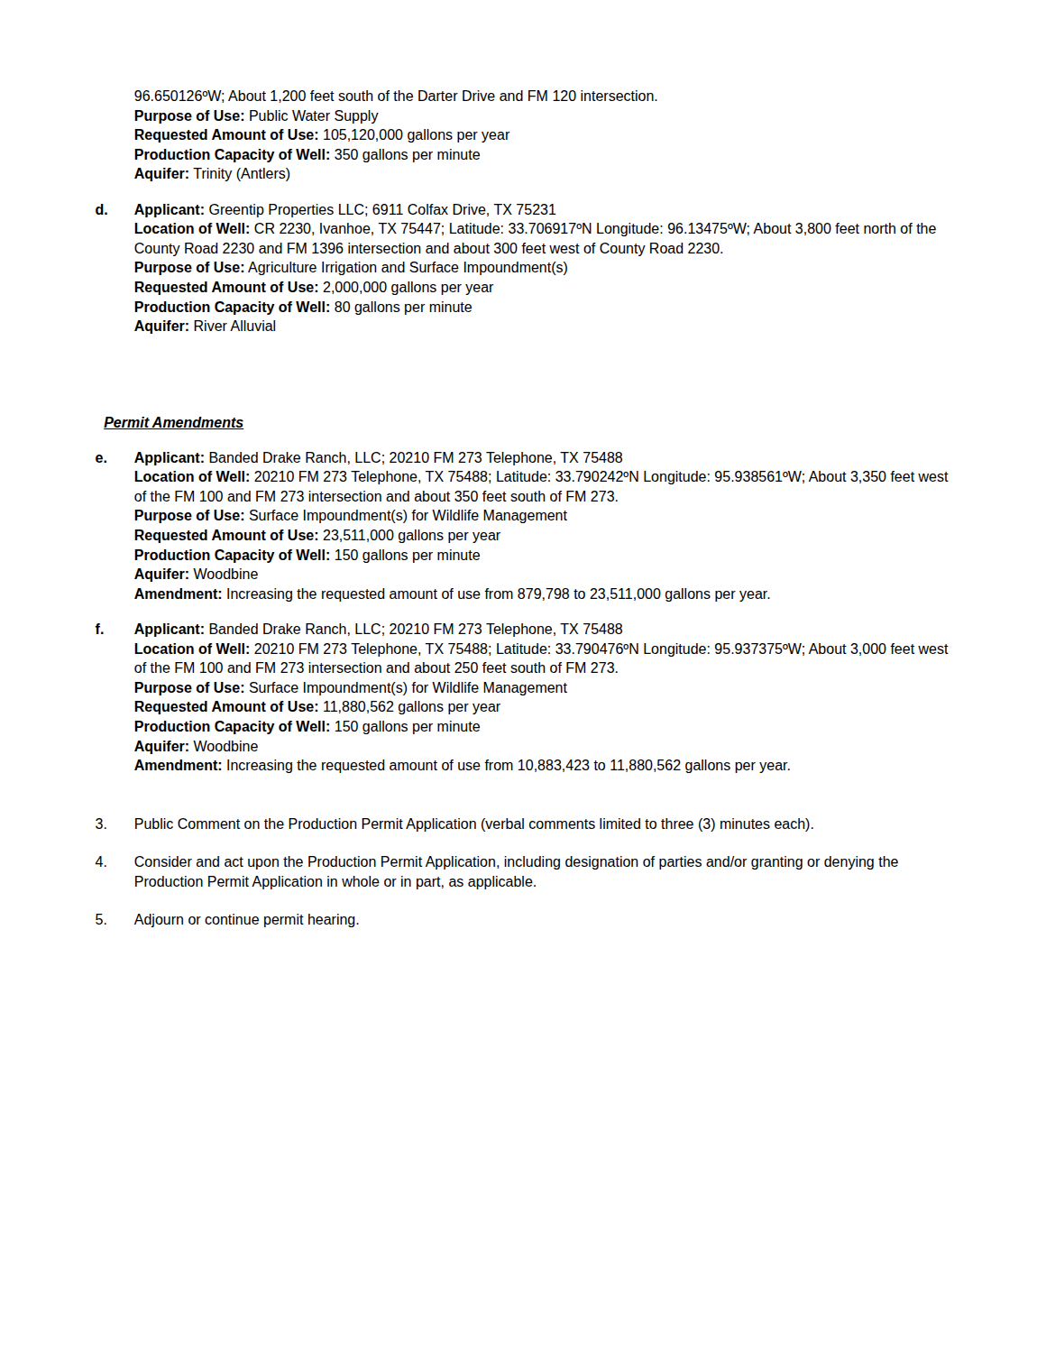96.650126ºW; About 1,200 feet south of the Darter Drive and FM 120 intersection.
Purpose of Use: Public Water Supply
Requested Amount of Use: 105,120,000 gallons per year
Production Capacity of Well: 350 gallons per minute
Aquifer: Trinity (Antlers)
d.
Applicant: Greentip Properties LLC; 6911 Colfax Drive, TX 75231
Location of Well: CR 2230, Ivanhoe, TX 75447; Latitude: 33.706917ºN Longitude: 96.13475ºW; About 3,800 feet north of the County Road 2230 and FM 1396 intersection and about 300 feet west of County Road 2230.
Purpose of Use: Agriculture Irrigation and Surface Impoundment(s)
Requested Amount of Use: 2,000,000 gallons per year
Production Capacity of Well: 80 gallons per minute
Aquifer: River Alluvial
Permit Amendments
e.
Applicant: Banded Drake Ranch, LLC; 20210 FM 273 Telephone, TX 75488
Location of Well: 20210 FM 273 Telephone, TX 75488; Latitude: 33.790242ºN Longitude: 95.938561ºW; About 3,350 feet west of the FM 100 and FM 273 intersection and about 350 feet south of FM 273.
Purpose of Use: Surface Impoundment(s) for Wildlife Management
Requested Amount of Use: 23,511,000 gallons per year
Production Capacity of Well: 150 gallons per minute
Aquifer: Woodbine
Amendment: Increasing the requested amount of use from 879,798 to 23,511,000 gallons per year.
f.
Applicant: Banded Drake Ranch, LLC; 20210 FM 273 Telephone, TX 75488
Location of Well: 20210 FM 273 Telephone, TX 75488; Latitude: 33.790476ºN Longitude: 95.937375ºW; About 3,000 feet west of the FM 100 and FM 273 intersection and about 250 feet south of FM 273.
Purpose of Use: Surface Impoundment(s) for Wildlife Management
Requested Amount of Use: 11,880,562 gallons per year
Production Capacity of Well: 150 gallons per minute
Aquifer: Woodbine
Amendment: Increasing the requested amount of use from 10,883,423 to 11,880,562 gallons per year.
3.
Public Comment on the Production Permit Application (verbal comments limited to three (3) minutes each).
4.
Consider and act upon the Production Permit Application, including designation of parties and/or granting or denying the Production Permit Application in whole or in part, as applicable.
5.
Adjourn or continue permit hearing.